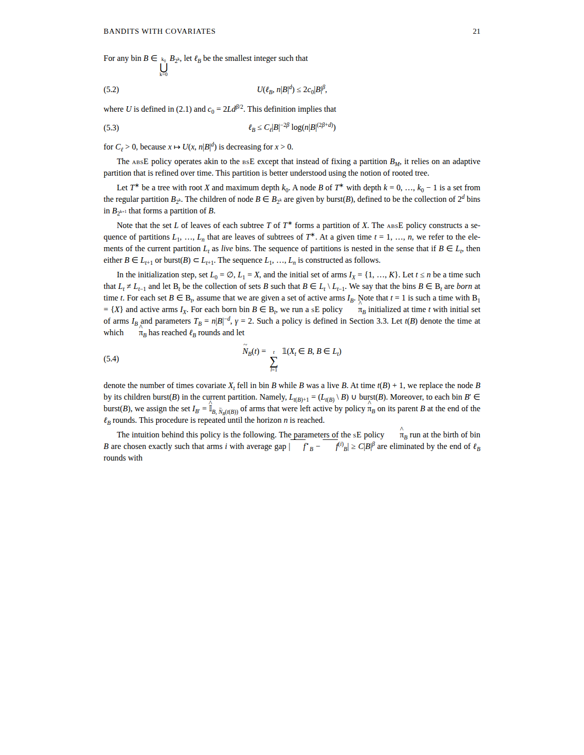Bandits with covariates 21
For any bin B ∈ k0⋃k=0 B2k, let ℓB be the smallest integer such that
(5.2)
U(ℓB, n|B|d) ≤ 2c0|B|β,
where U is defined in (2.1) and c0 = 2Ldβ/2. This definition implies that
(5.3)
ℓB ≤ Cℓ|B|−2β log(n|B|(2β+d))
for Cℓ > 0, because x ↦ U(x, n|B|d) is decreasing for x > 0.
The absE policy operates akin to the bsE except that instead of fixing a partition BM, it relies on an adaptive partition that is refined over time. This partition is better understood using the notion of rooted tree.
Let T∗ be a tree with root X and maximum depth k0. A node B of T∗ with depth k = 0, …, k0 − 1 is a set from the regular partition B2k. The children of node B ∈ B2k are given by burst(B), defined to be the collection of 2d bins in B2k+1 that forms a partition of B.
Note that the set L of leaves of each subtree T of T∗ forms a partition of X. The absE policy constructs a sequence of partitions L1, …, Ln that are leaves of subtrees of T∗. At a given time t = 1, …, n, we refer to the elements of the current partition Lt as live bins. The sequence of partitions is nested in the sense that if B ∈ Lt, then either B ∈ Lt+1 or burst(B) ⊂ Lt+1. The sequence L1, …, Ln is constructed as follows.
In the initialization step, set L0 = ∅, L1 = X, and the initial set of arms IX = {1, …, K}. Let t ≤ n be a time such that Lt ≠ Lt−1 and let Bt be the collection of sets B such that B ∈ Lt \ Lt−1. We say that the bins B ∈ Bt are born at time t. For each set B ∈ Bt, assume that we are given a set of active arms IB. Note that t = 1 is such a time with B1 = {X} and active arms IX. For each born bin B ∈ Bt, we run a sE policy πB initialized at time t with initial set of arms IB and parameters TB = n|B|−d, γ = 2. Such a policy is defined in Section 3.3. Let t(B) denote the time at which πB has reached ℓB rounds and let
(5.4)
NB(t) = t ∑ l=1 𝟙(Xt ∈ B, B ∈ Lt)
denote the number of times covariate Xt fell in bin B while B was a live B. At time t(B) + 1, we replace the node B by its children burst(B) in the current partition. Namely, Lt(B)+1 = (Lt(B) \ B) ∪ burst(B). Moreover, to each bin B′ ∈ burst(B), we assign the set IB′ = 𝕀B, NB(t(B)) of arms that were left active by policy πB on its parent B at the end of the ℓB rounds. This procedure is repeated until the horizon n is reached.
The intuition behind this policy is the following. The parameters of the sE policy πB run at the birth of bin B are chosen exactly such that arms i with average gap |f⋆B − f(i)B| ≥ C|B|β are eliminated by the end of ℓB rounds with